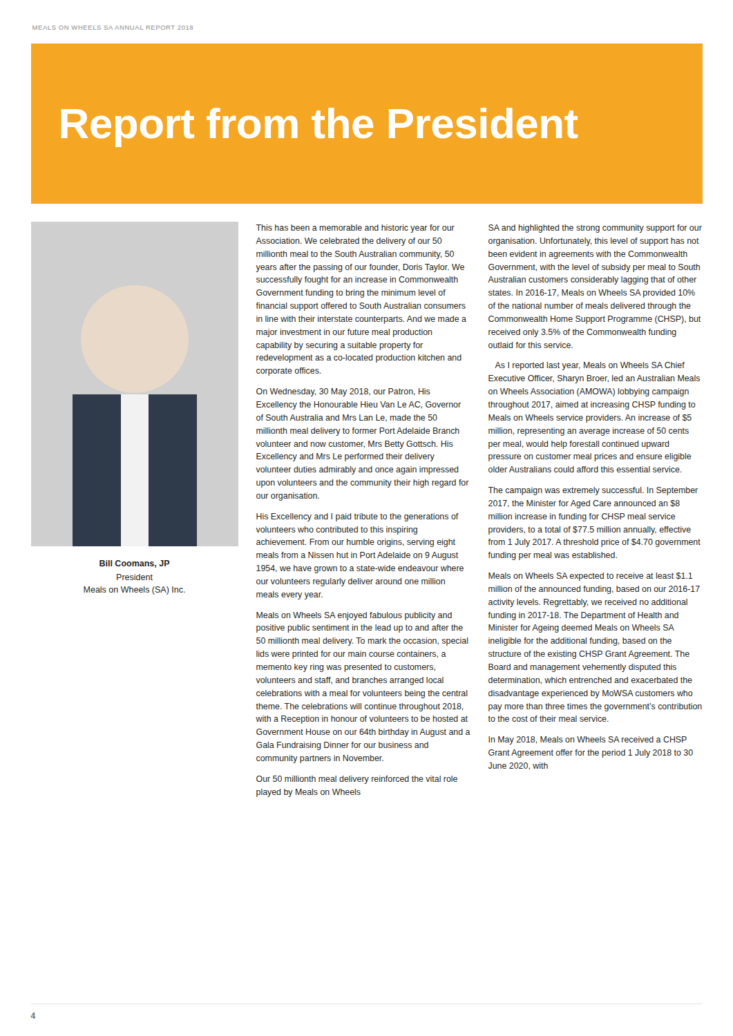Meals on Wheels SA Annual Report 2018
Report from the President
Bill Coomans, JP President
Meals on Wheels (SA) Inc.
This has been a memorable and historic year for our Association. We celebrated the delivery of our 50 millionth meal to the South Australian community, 50 years after the passing of our founder, Doris Taylor. We successfully fought for an increase in Commonwealth Government funding to bring the minimum level of financial support offered to South Australian consumers in line with their interstate counterparts. And we made a major investment in our future meal production capability by securing a suitable property for redevelopment as a co-located production kitchen and corporate offices.
On Wednesday, 30 May 2018, our Patron, His Excellency the Honourable Hieu Van Le AC, Governor of South Australia and Mrs Lan Le, made the 50 millionth meal delivery to former Port Adelaide Branch volunteer and now customer, Mrs Betty Gottsch. His Excellency and Mrs Le performed their delivery volunteer duties admirably and once again impressed upon volunteers and the community their high regard for our organisation.
His Excellency and I paid tribute to the generations of volunteers who contributed to this inspiring achievement. From our humble origins, serving eight meals from a Nissen hut in Port Adelaide on 9 August 1954, we have grown to a state-wide endeavour where our volunteers regularly deliver around one million meals every year.
Meals on Wheels SA enjoyed fabulous publicity and positive public sentiment in the lead up to and after the 50 millionth meal delivery. To mark the occasion, special lids were printed for our main course containers, a memento key ring was presented to customers, volunteers and staff, and branches arranged local celebrations with a meal for volunteers being the central theme. The celebrations will continue throughout 2018, with a Reception in honour of volunteers to be hosted at Government House on our 64th birthday in August and a Gala Fundraising Dinner for our business and community partners in November.
Our 50 millionth meal delivery reinforced the vital role played by Meals on Wheels
SA and highlighted the strong community support for our organisation. Unfortunately, this level of support has not been evident in agreements with the Commonwealth Government, with the level of subsidy per meal to South Australian customers considerably lagging that of other states. In 2016-17, Meals on Wheels SA provided 10% of the national number of meals delivered through the Commonwealth Home Support Programme (CHSP), but received only 3.5% of the Commonwealth funding outlaid for this service.
As I reported last year, Meals on Wheels SA Chief Executive Officer, Sharyn Broer, led an Australian Meals on Wheels Association (AMOWA) lobbying campaign throughout 2017, aimed at increasing CHSP funding to Meals on Wheels service providers. An increase of $5 million, representing an average increase of 50 cents per meal, would help forestall continued upward pressure on customer meal prices and ensure eligible older Australians could afford this essential service.
The campaign was extremely successful. In September 2017, the Minister for Aged Care announced an $8 million increase in funding for CHSP meal service providers, to a total of $77.5 million annually, effective from 1 July 2017. A threshold price of $4.70 government funding per meal was established.
Meals on Wheels SA expected to receive at least $1.1 million of the announced funding, based on our 2016-17 activity levels. Regrettably, we received no additional funding in 2017-18. The Department of Health and Minister for Ageing deemed Meals on Wheels SA ineligible for the additional funding, based on the structure of the existing CHSP Grant Agreement. The Board and management vehemently disputed this determination, which entrenched and exacerbated the disadvantage experienced by MoWSA customers who pay more than three times the government’s contribution to the cost of their meal service.
In May 2018, Meals on Wheels SA received a CHSP Grant Agreement offer for the period 1 July 2018 to 30 June 2020, with
4